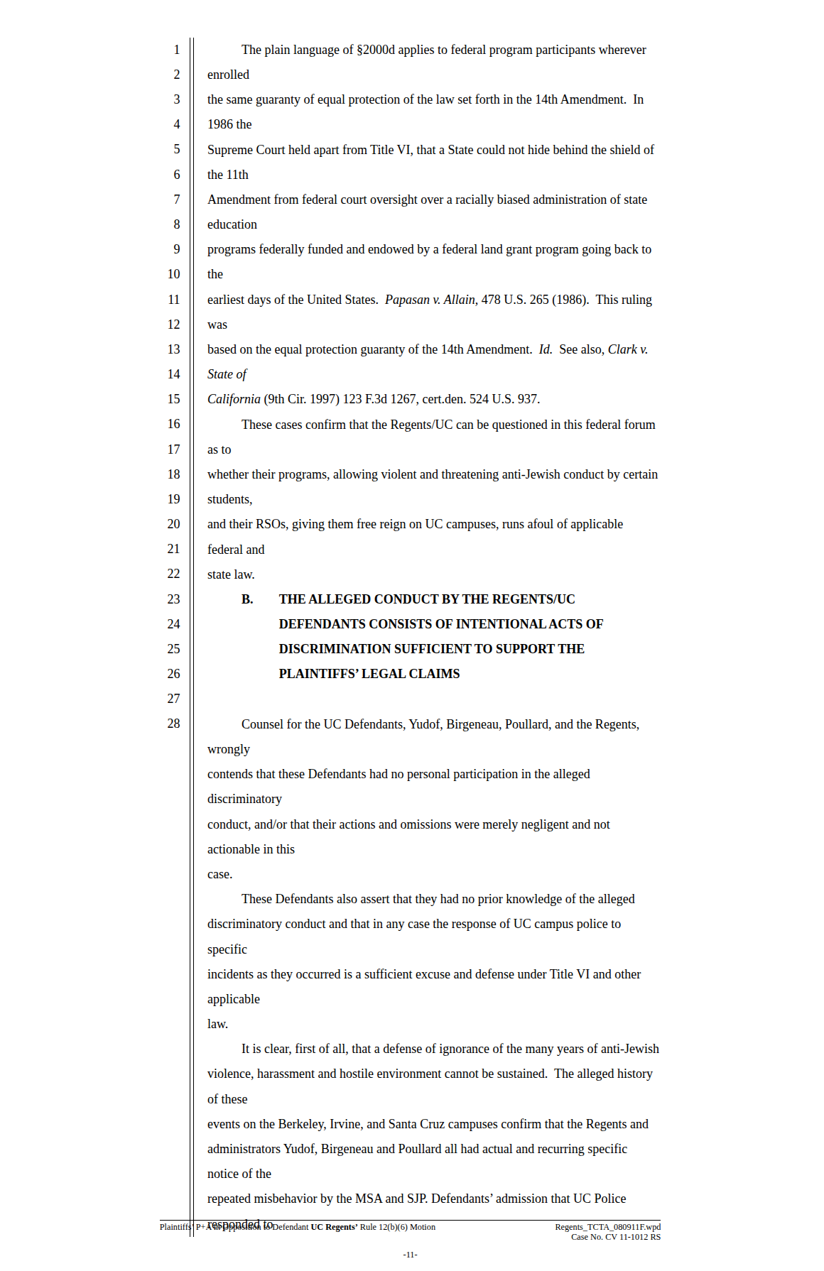1
2
3
4
5
6
7
8
9
10
11
12
13
14
15
16
17
18
19
20
21
22
23
24
25
26
27
28
The plain language of §2000d applies to federal program participants wherever enrolled
the same guaranty of equal protection of the law set forth in the 14th Amendment. In 1986 the
Supreme Court held apart from Title VI, that a State could not hide behind the shield of the 11th
Amendment from federal court oversight over a racially biased administration of state education
programs federally funded and endowed by a federal land grant program going back to the
earliest days of the United States. Papasan v. Allain, 478 U.S. 265 (1986). This ruling was
based on the equal protection guaranty of the 14th Amendment. Id. See also, Clark v. State of
California (9th Cir. 1997) 123 F.3d 1267, cert.den. 524 U.S. 937.
These cases confirm that the Regents/UC can be questioned in this federal forum as to
whether their programs, allowing violent and threatening anti-Jewish conduct by certain students,
and their RSOs, giving them free reign on UC campuses, runs afoul of applicable federal and
state law.
B.
THE ALLEGED CONDUCT BY THE REGENTS/UC
DEFENDANTS CONSISTS OF INTENTIONAL ACTS OF
DISCRIMINATION SUFFICIENT TO SUPPORT THE
PLAINTIFFS’ LEGAL CLAIMS
Counsel for the UC Defendants, Yudof, Birgeneau, Poullard, and the Regents, wrongly
contends that these Defendants had no personal participation in the alleged discriminatory
conduct, and/or that their actions and omissions were merely negligent and not actionable in this
case.
These Defendants also assert that they had no prior knowledge of the alleged
discriminatory conduct and that in any case the response of UC campus police to specific
incidents as they occurred is a sufficient excuse and defense under Title VI and other applicable
law.
It is clear, first of all, that a defense of ignorance of the many years of anti-Jewish
violence, harassment and hostile environment cannot be sustained. The alleged history of these
events on the Berkeley, Irvine, and Santa Cruz campuses confirm that the Regents and
administrators Yudof, Birgeneau and Poullard all had actual and recurring specific notice of the
repeated misbehavior by the MSA and SJP. Defendants’ admission that UC Police responded to
Plaintiffs’ P+A in Opposition to Defendant UC Regents’ Rule 12(b)(6) Motion
Regents_TCTA_080911F.wpd
Case No. CV 11-1012 RS
-11-